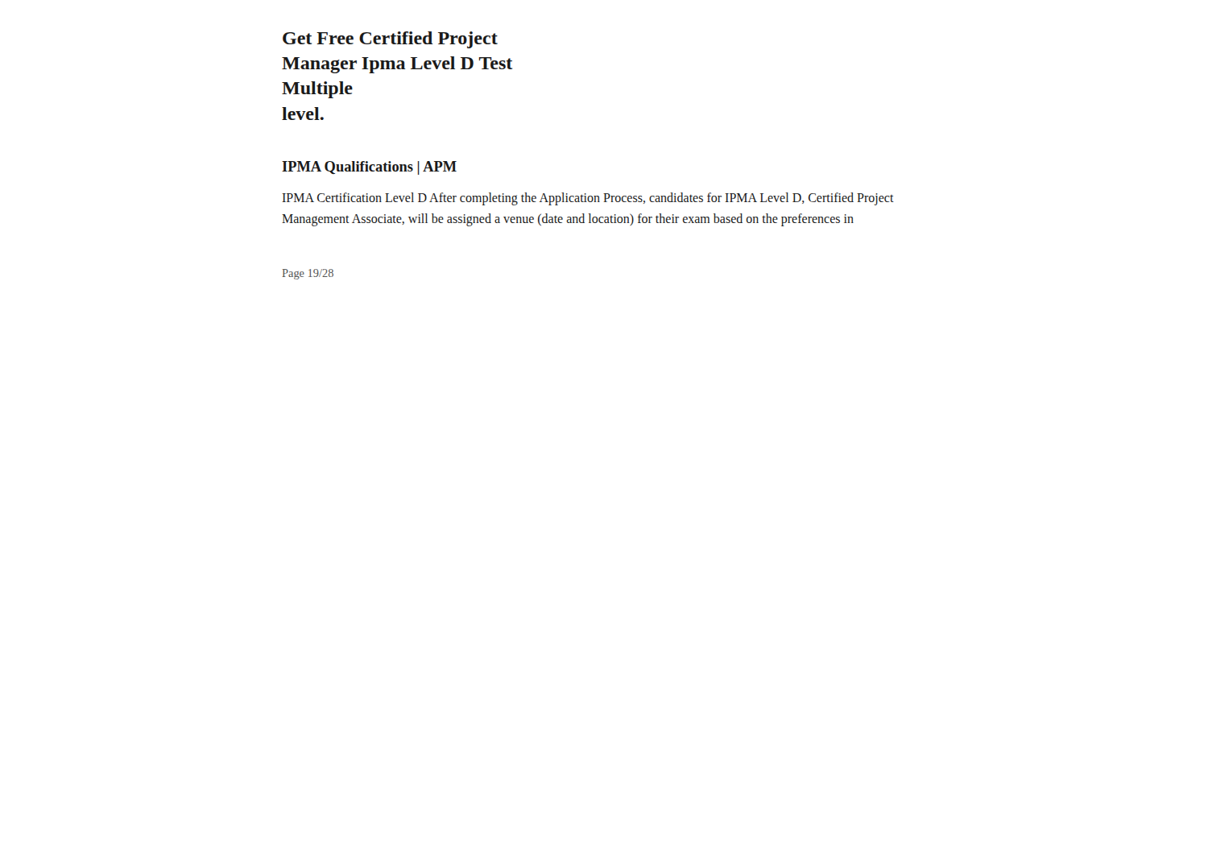Get Free Certified Project Manager Ipma Level D Test Multiple level.
IPMA Qualifications | APM
IPMA Certification Level D After completing the Application Process, candidates for IPMA Level D, Certified Project Management Associate, will be assigned a venue (date and location) for their exam based on the preferences in
Page 19/28